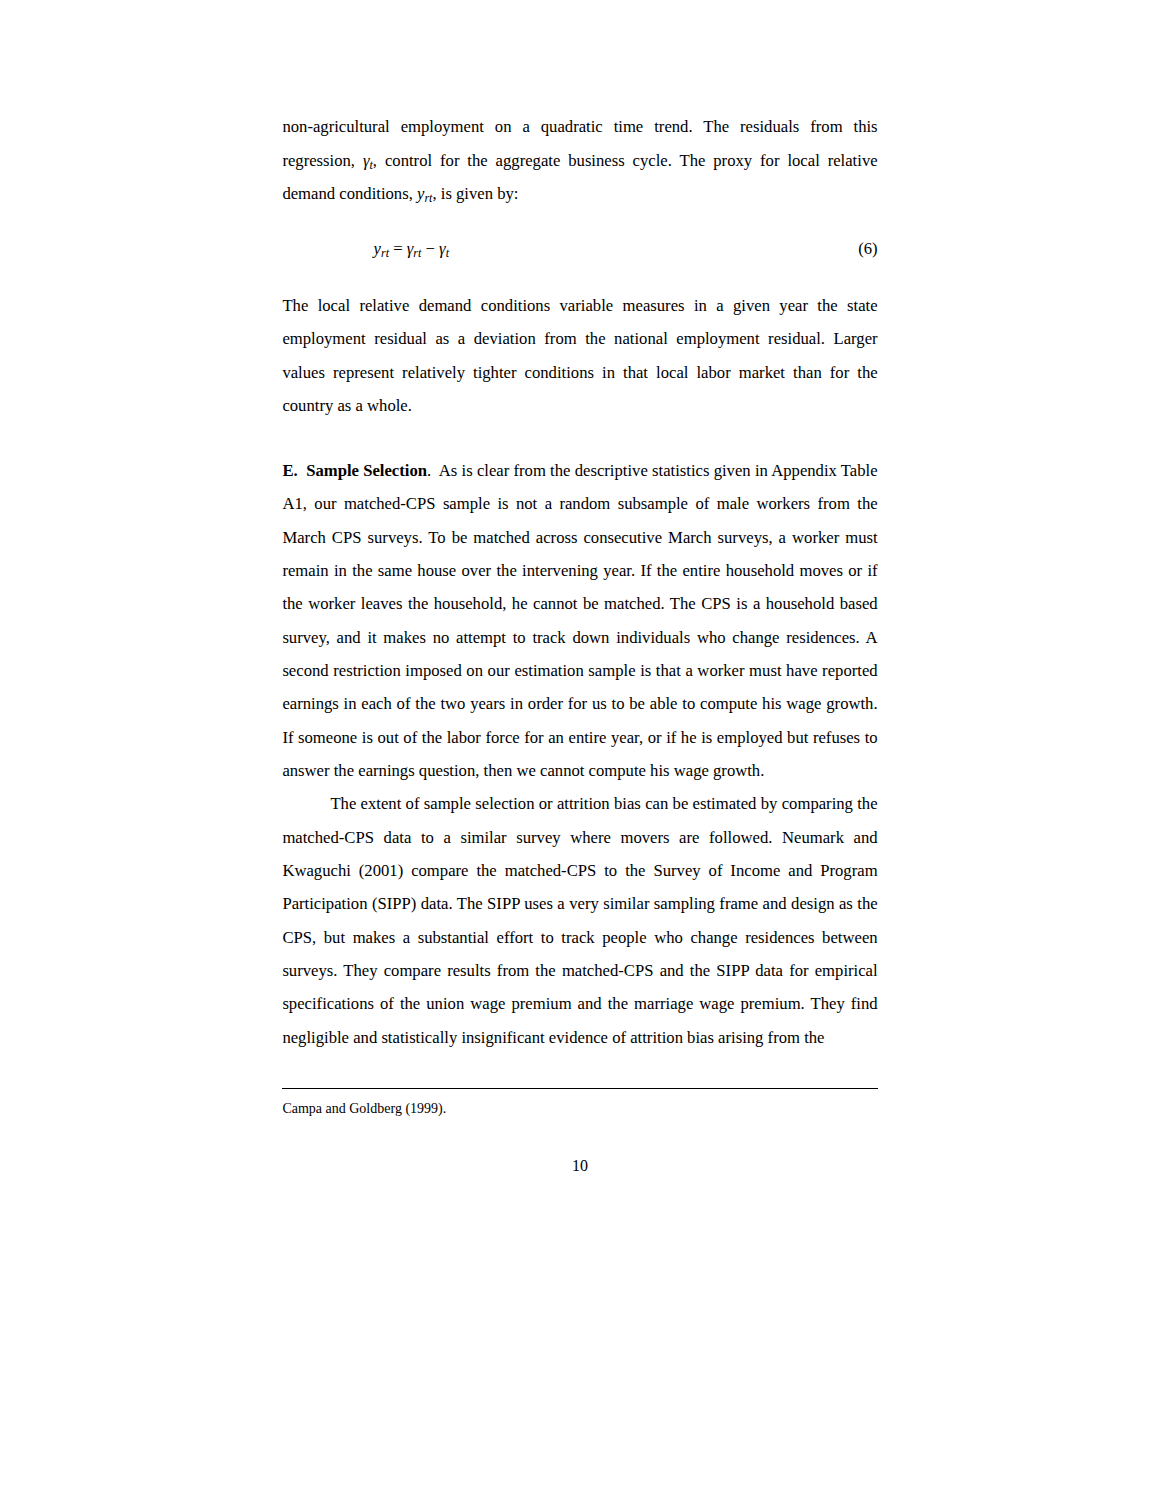non-agricultural employment on a quadratic time trend. The residuals from this regression, γt, control for the aggregate business cycle. The proxy for local relative demand conditions, yrt, is given by:
yrt = γrt − γt (6)
The local relative demand conditions variable measures in a given year the state employment residual as a deviation from the national employment residual. Larger values represent relatively tighter conditions in that local labor market than for the country as a whole.
E. Sample Selection. As is clear from the descriptive statistics given in Appendix Table A1, our matched-CPS sample is not a random subsample of male workers from the March CPS surveys. To be matched across consecutive March surveys, a worker must remain in the same house over the intervening year. If the entire household moves or if the worker leaves the household, he cannot be matched. The CPS is a household based survey, and it makes no attempt to track down individuals who change residences. A second restriction imposed on our estimation sample is that a worker must have reported earnings in each of the two years in order for us to be able to compute his wage growth. If someone is out of the labor force for an entire year, or if he is employed but refuses to answer the earnings question, then we cannot compute his wage growth.
The extent of sample selection or attrition bias can be estimated by comparing the matched-CPS data to a similar survey where movers are followed. Neumark and Kwaguchi (2001) compare the matched-CPS to the Survey of Income and Program Participation (SIPP) data. The SIPP uses a very similar sampling frame and design as the CPS, but makes a substantial effort to track people who change residences between surveys. They compare results from the matched-CPS and the SIPP data for empirical specifications of the union wage premium and the marriage wage premium. They find negligible and statistically insignificant evidence of attrition bias arising from the
Campa and Goldberg (1999).
10